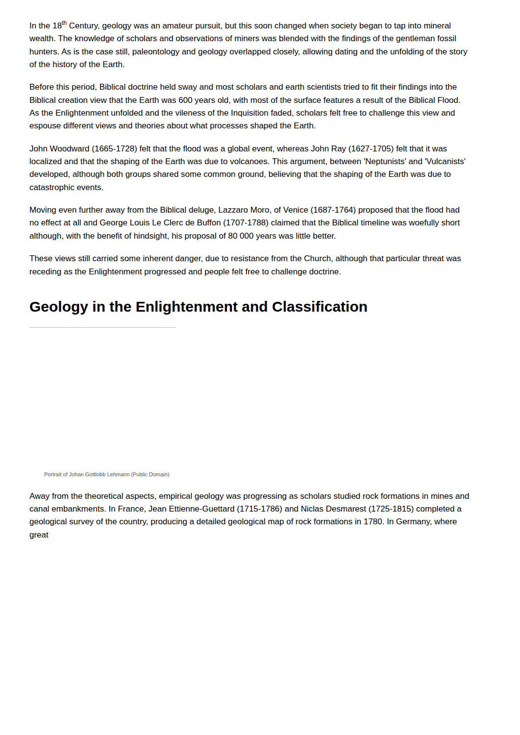In the 18th Century, geology was an amateur pursuit, but this soon changed when society began to tap into mineral wealth. The knowledge of scholars and observations of miners was blended with the findings of the gentleman fossil hunters. As is the case still, paleontology and geology overlapped closely, allowing dating and the unfolding of the story of the history of the Earth.
Before this period, Biblical doctrine held sway and most scholars and earth scientists tried to fit their findings into the Biblical creation view that the Earth was 600 years old, with most of the surface features a result of the Biblical Flood. As the Enlightenment unfolded and the vileness of the Inquisition faded, scholars felt free to challenge this view and espouse different views and theories about what processes shaped the Earth.
John Woodward (1665-1728) felt that the flood was a global event, whereas John Ray (1627-1705) felt that it was localized and that the shaping of the Earth was due to volcanoes. This argument, between 'Neptunists' and 'Vulcanists' developed, although both groups shared some common ground, believing that the shaping of the Earth was due to catastrophic events.
Moving even further away from the Biblical deluge, Lazzaro Moro, of Venice (1687-1764) proposed that the flood had no effect at all and George Louis Le Clerc de Buffon (1707-1788) claimed that the Biblical timeline was woefully short although, with the benefit of hindsight, his proposal of 80 000 years was little better.
These views still carried some inherent danger, due to resistance from the Church, although that particular threat was receding as the Enlightenment progressed and people felt free to challenge doctrine.
Geology in the Enlightenment and Classification
Portrait of Johan Gottlobb Lehmann (Public Domain)
Away from the theoretical aspects, empirical geology was progressing as scholars studied rock formations in mines and canal embankments. In France, Jean Ettienne-Guettard (1715-1786) and Niclas Desmarest (1725-1815) completed a geological survey of the country, producing a detailed geological map of rock formations in 1780. In Germany, where great